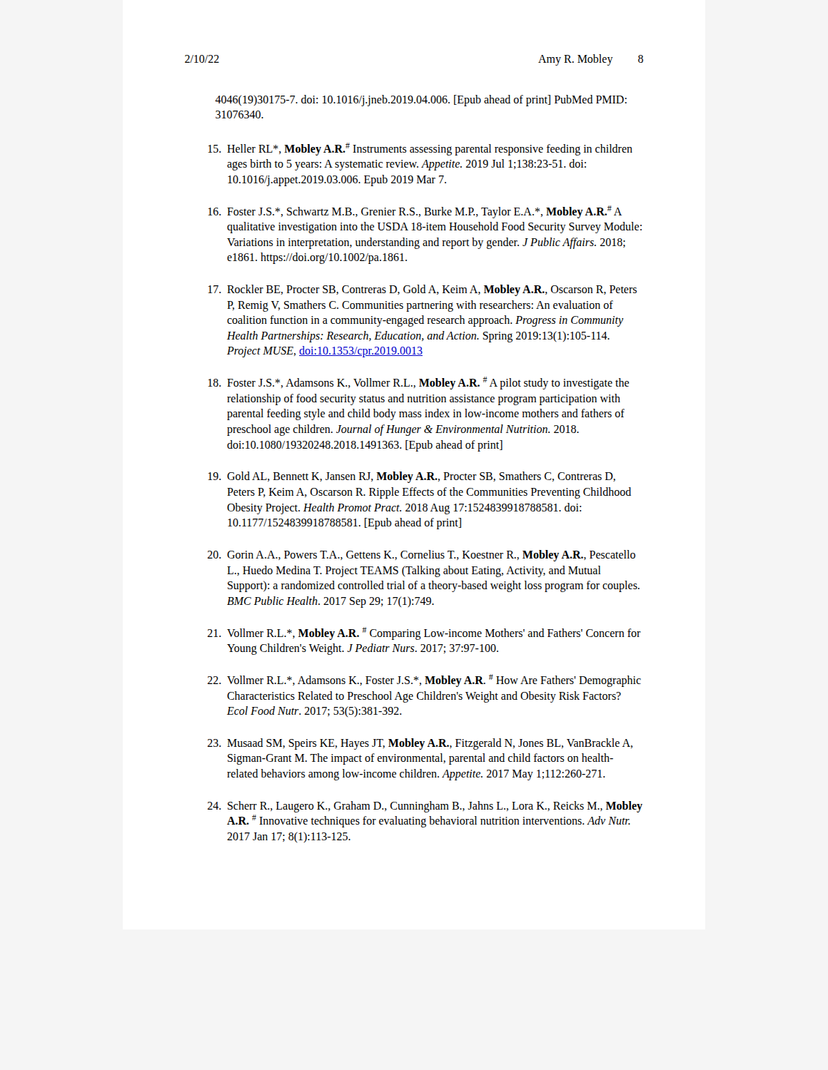2/10/22
Amy R. Mobley8
4046(19)30175-7. doi: 10.1016/j.jneb.2019.04.006. [Epub ahead of print] PubMed PMID: 31076340.
15. Heller RL*, Mobley A.R.# Instruments assessing parental responsive feeding in children ages birth to 5 years: A systematic review. Appetite. 2019 Jul 1;138:23-51. doi: 10.1016/j.appet.2019.03.006. Epub 2019 Mar 7.
16. Foster J.S.*, Schwartz M.B., Grenier R.S., Burke M.P., Taylor E.A.*, Mobley A.R.# A qualitative investigation into the USDA 18-item Household Food Security Survey Module: Variations in interpretation, understanding and report by gender. J Public Affairs. 2018; e1861. https://doi.org/10.1002/pa.1861.
17. Rockler BE, Procter SB, Contreras D, Gold A, Keim A, Mobley A.R., Oscarson R, Peters P, Remig V, Smathers C. Communities partnering with researchers: An evaluation of coalition function in a community-engaged research approach. Progress in Community Health Partnerships: Research, Education, and Action. Spring 2019:13(1):105-114. Project MUSE, doi:10.1353/cpr.2019.0013
18. Foster J.S.*, Adamsons K., Vollmer R.L., Mobley A.R. # A pilot study to investigate the relationship of food security status and nutrition assistance program participation with parental feeding style and child body mass index in low-income mothers and fathers of preschool age children. Journal of Hunger & Environmental Nutrition. 2018. doi:10.1080/19320248.2018.1491363. [Epub ahead of print]
19. Gold AL, Bennett K, Jansen RJ, Mobley A.R., Procter SB, Smathers C, Contreras D, Peters P, Keim A, Oscarson R. Ripple Effects of the Communities Preventing Childhood Obesity Project. Health Promot Pract. 2018 Aug 17:1524839918788581. doi: 10.1177/1524839918788581. [Epub ahead of print]
20. Gorin A.A., Powers T.A., Gettens K., Cornelius T., Koestner R., Mobley A.R., Pescatello L., Huedo Medina T. Project TEAMS (Talking about Eating, Activity, and Mutual Support): a randomized controlled trial of a theory-based weight loss program for couples. BMC Public Health. 2017 Sep 29; 17(1):749.
21. Vollmer R.L.*, Mobley A.R. # Comparing Low-income Mothers' and Fathers' Concern for Young Children's Weight. J Pediatr Nurs. 2017; 37:97-100.
22. Vollmer R.L.*, Adamsons K., Foster J.S.*, Mobley A.R. # How Are Fathers' Demographic Characteristics Related to Preschool Age Children's Weight and Obesity Risk Factors? Ecol Food Nutr. 2017; 53(5):381-392.
23. Musaad SM, Speirs KE, Hayes JT, Mobley A.R., Fitzgerald N, Jones BL, VanBrackle A, Sigman-Grant M. The impact of environmental, parental and child factors on health-related behaviors among low-income children. Appetite. 2017 May 1;112:260-271.
24. Scherr R., Laugero K., Graham D., Cunningham B., Jahns L., Lora K., Reicks M., Mobley A.R. # Innovative techniques for evaluating behavioral nutrition interventions. Adv Nutr. 2017 Jan 17; 8(1):113-125.